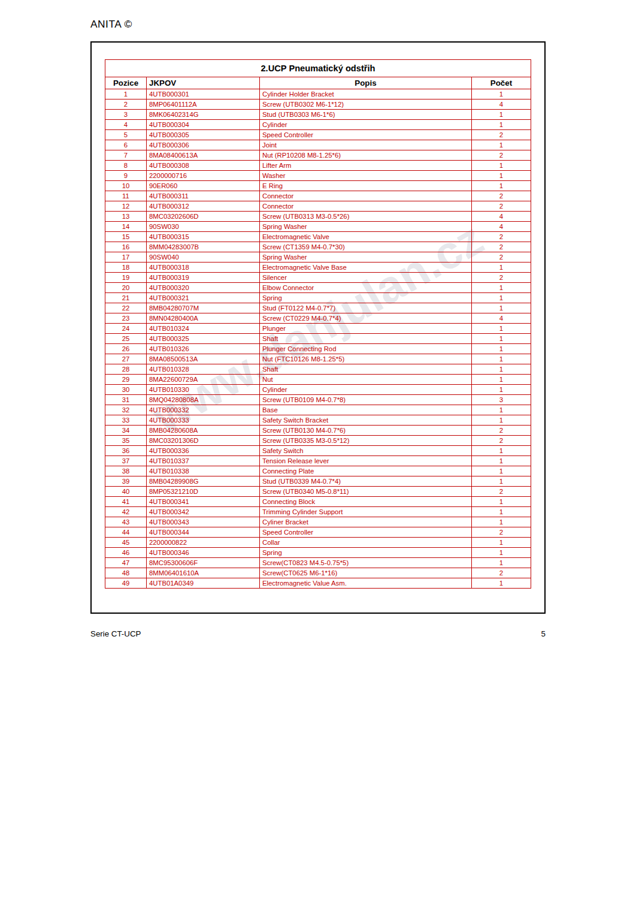ANITA ©
www.danjulan.cz
2.UCP Pneumatický odstřih
| Pozice | JKPOV | Popis | Počet |
| --- | --- | --- | --- |
| 1 | 4UTB000301 | Cylinder Holder Bracket | 1 |
| 2 | 8MP06401112A | Screw (UTB0302 M6-1*12) | 4 |
| 3 | 8MK06402314G | Stud (UTB0303 M6-1*6) | 1 |
| 4 | 4UTB000304 | Cylinder | 1 |
| 5 | 4UTB000305 | Speed Controller | 2 |
| 6 | 4UTB000306 | Joint | 1 |
| 7 | 8MA08400613A | Nut (RP10208 M8-1.25*6) | 2 |
| 8 | 4UTB000308 | Lifter Arm | 1 |
| 9 | 2200000716 | Washer | 1 |
| 10 | 90ER060 | E Ring | 1 |
| 11 | 4UTB000311 | Connector | 2 |
| 12 | 4UTB000312 | Connector | 2 |
| 13 | 8MC03202606D | Screw (UTB0313 M3-0.5*26) | 4 |
| 14 | 90SW030 | Spring Washer | 4 |
| 15 | 4UTB000315 | Electromagnetic Valve | 2 |
| 16 | 8MM04283007B | Screw (CT1359 M4-0.7*30) | 2 |
| 17 | 90SW040 | Spring Washer | 2 |
| 18 | 4UTB000318 | Electromagnetic Valve Base | 1 |
| 19 | 4UTB000319 | Silencer | 2 |
| 20 | 4UTB000320 | Elbow Connector | 1 |
| 21 | 4UTB000321 | Spring | 1 |
| 22 | 8MB04280707M | Stud (FT0122 M4-0.7*7) | 1 |
| 23 | 8MN04280400A | Screw (CT0229 M4-0.7*4) | 4 |
| 24 | 4UTB010324 | Plunger | 1 |
| 25 | 4UTB000325 | Shaft | 1 |
| 26 | 4UTB010326 | Plunger Connecting Rod | 1 |
| 27 | 8MA08500513A | Nut (FTC10126 M8-1.25*5) | 1 |
| 28 | 4UTB010328 | Shaft | 1 |
| 29 | 8MA22600729A | Nut | 1 |
| 30 | 4UTB010330 | Cylinder | 1 |
| 31 | 8MQ04280808A | Screw (UTB0109 M4-0.7*8) | 3 |
| 32 | 4UTB000332 | Base | 1 |
| 33 | 4UTB000333 | Safety Switch Bracket | 1 |
| 34 | 8MB04280608A | Screw (UTB0130 M4-0.7*6) | 2 |
| 35 | 8MC03201306D | Screw (UTB0335 M3-0.5*12) | 2 |
| 36 | 4UTB000336 | Safety Switch | 1 |
| 37 | 4UTB010337 | Tension Release lever | 1 |
| 38 | 4UTB010338 | Connecting Plate | 1 |
| 39 | 8MB04289908G | Stud (UTB0339 M4-0.7*4) | 1 |
| 40 | 8MP05321210D | Screw (UTB0340 M5-0.8*11) | 2 |
| 41 | 4UTB000341 | Connecting Block | 1 |
| 42 | 4UTB000342 | Trimming Cylinder Support | 1 |
| 43 | 4UTB000343 | Cyliner Bracket | 1 |
| 44 | 4UTB000344 | Speed Controller | 2 |
| 45 | 2200000822 | Collar | 1 |
| 46 | 4UTB000346 | Spring | 1 |
| 47 | 8MC95300606F | Screw(CT0823 M4.5-0.75*5) | 1 |
| 48 | 8MM06401610A | Screw(CT0625 M6-1*16) | 2 |
| 49 | 4UTB01A0349 | Electromagnetic Value Asm. | 1 |
Serie CT-UCP 5